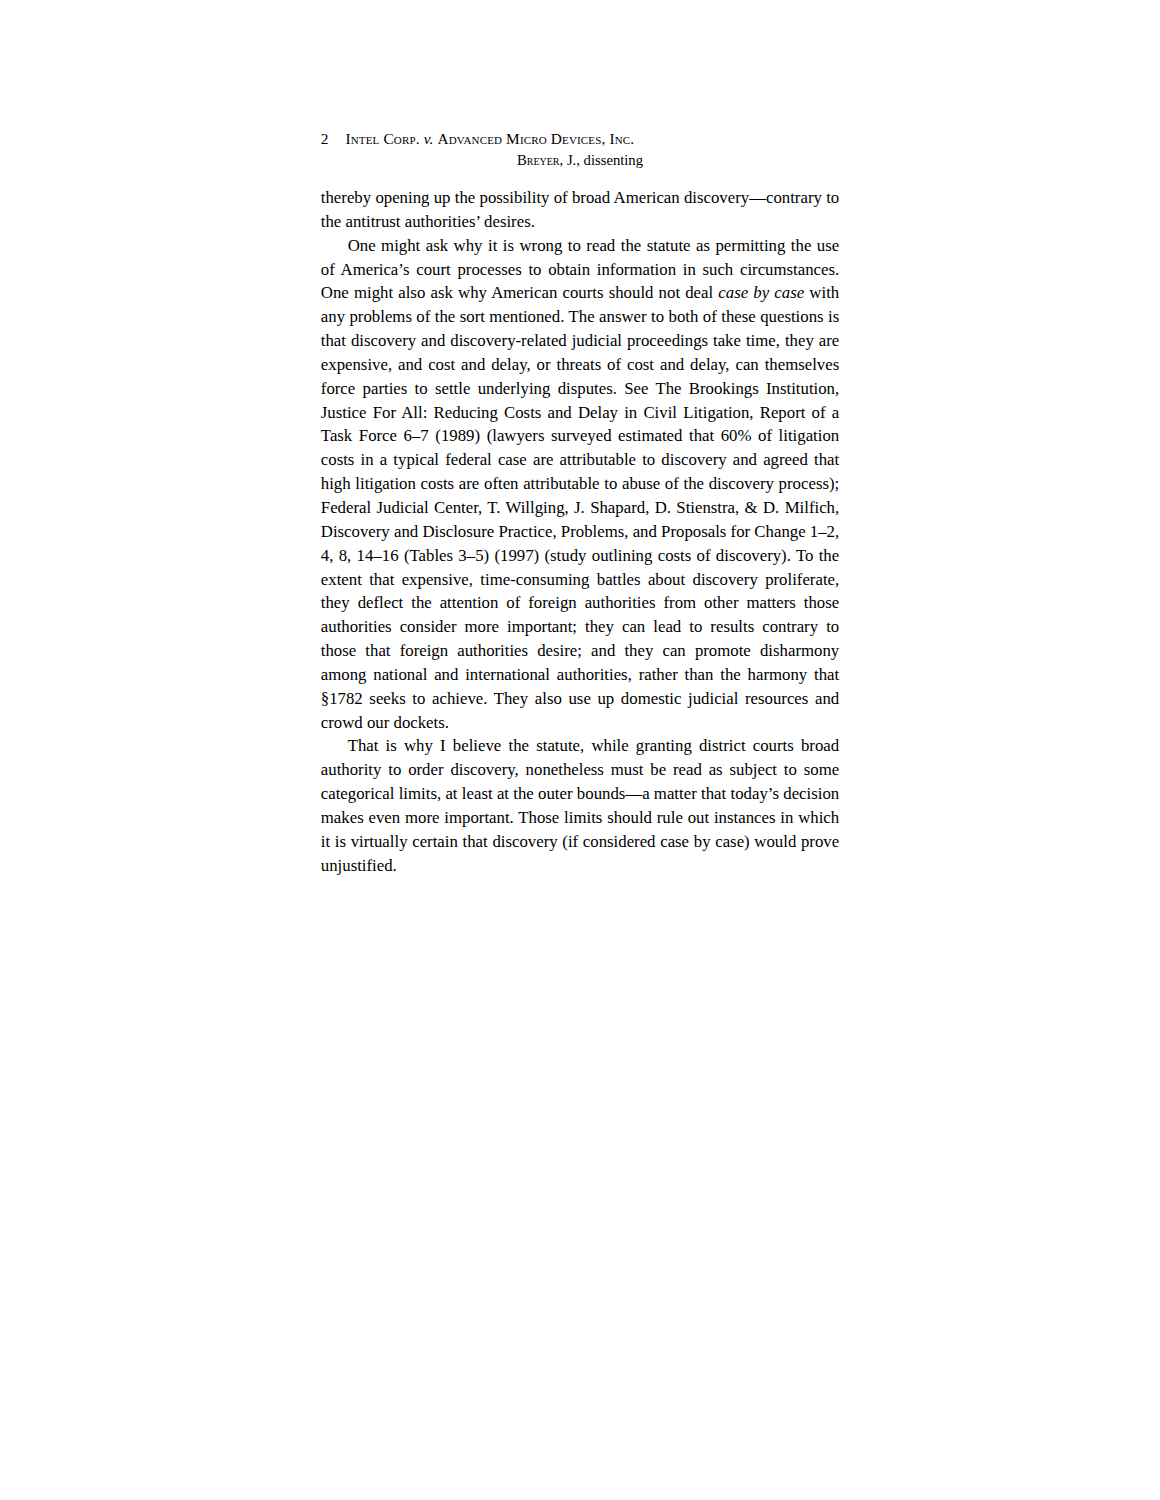2 Intel Corp. v. Advanced Micro Devices, Inc.
Breyer, J., dissenting
thereby opening up the possibility of broad American discovery—contrary to the antitrust authorities’ desires.
One might ask why it is wrong to read the statute as permitting the use of America’s court processes to obtain information in such circumstances. One might also ask why American courts should not deal case by case with any problems of the sort mentioned. The answer to both of these questions is that discovery and discovery-related judicial proceedings take time, they are expensive, and cost and delay, or threats of cost and delay, can themselves force parties to settle underlying disputes. See The Brookings Institution, Justice For All: Reducing Costs and Delay in Civil Litigation, Report of a Task Force 6–7 (1989) (lawyers surveyed estimated that 60% of litigation costs in a typical federal case are attributable to discovery and agreed that high litigation costs are often attributable to abuse of the discovery process); Federal Judicial Center, T. Willging, J. Shapard, D. Stienstra, & D. Milfich, Discovery and Disclosure Practice, Problems, and Proposals for Change 1–2, 4, 8, 14–16 (Tables 3–5) (1997) (study outlining costs of discovery). To the extent that expensive, time-consuming battles about discovery proliferate, they deflect the attention of foreign authorities from other matters those authorities consider more important; they can lead to results contrary to those that foreign authorities desire; and they can promote disharmony among national and international authorities, rather than the harmony that §1782 seeks to achieve. They also use up domestic judicial resources and crowd our dockets.
That is why I believe the statute, while granting district courts broad authority to order discovery, nonetheless must be read as subject to some categorical limits, at least at the outer bounds—a matter that today’s decision makes even more important. Those limits should rule out instances in which it is virtually certain that discovery (if considered case by case) would prove unjustified.